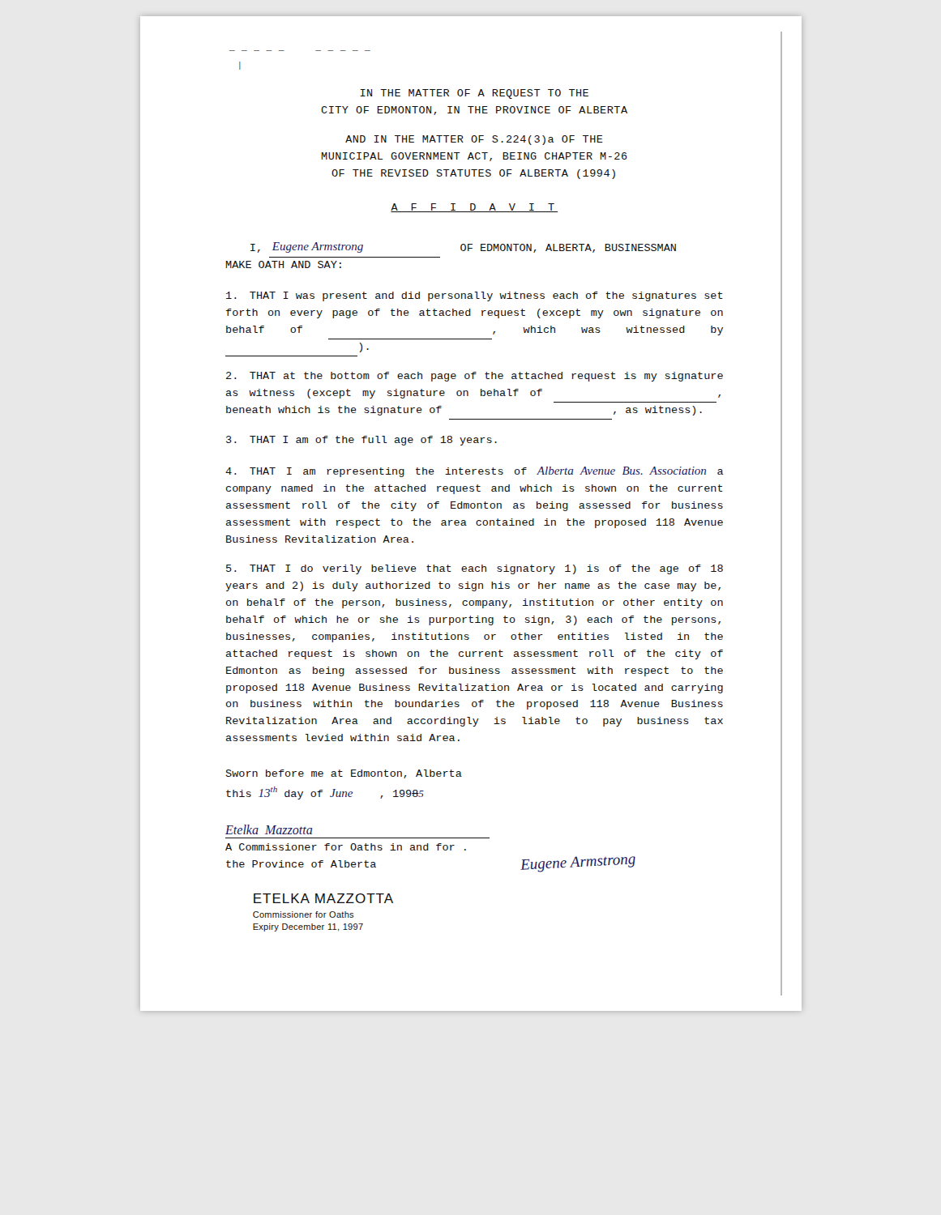— — — — — — — — — —
|
IN THE MATTER OF A REQUEST TO THE
CITY OF EDMONTON, IN THE PROVINCE OF ALBERTA
AND IN THE MATTER OF S.224(3)a OF THE
MUNICIPAL GOVERNMENT ACT, BEING CHAPTER M-26
OF THE REVISED STATUTES OF ALBERTA (1994)
A F F I D A V I T
I, Eugene Armstrong OF EDMONTON, ALBERTA, BUSINESSMAN
MAKE OATH AND SAY:
1. THAT I was present and did personally witness each of the signatures set forth on every page of the attached request (except my own signature on behalf of , which was witnessed by ).
2. THAT at the bottom of each page of the attached request is my signature as witness (except my signature on behalf of , beneath which is the signature of , as witness).
3. THAT I am of the full age of 18 years.
4. THAT I am representing the interests of Alberta Avenue Bus. Association a company named in the attached request and which is shown on the current assessment roll of the city of Edmonton as being assessed for business assessment with respect to the area contained in the proposed 118 Avenue Business Revitalization Area.
5. THAT I do verily believe that each signatory 1) is of the age of 18 years and 2) is duly authorized to sign his or her name as the case may be, on behalf of the person, business, company, institution or other entity on behalf of which he or she is purporting to sign, 3) each of the persons, businesses, companies, institutions or other entities listed in the attached request is shown on the current assessment roll of the city of Edmonton as being assessed for business assessment with respect to the proposed 118 Avenue Business Revitalization Area or is located and carrying on business within the boundaries of the proposed 118 Avenue Business Revitalization Area and accordingly is liable to pay business tax assessments levied within said Area.
Sworn before me at Edmonton, Alberta
this 13 th day of June , 19985
Etelka Mazzotta
A Commissioner for Oaths in and for .
the Province of Alberta
Eugene Armstrong
ETELKA MAZZOTTA
Commissioner for Oaths
Expiry December 11, 1997